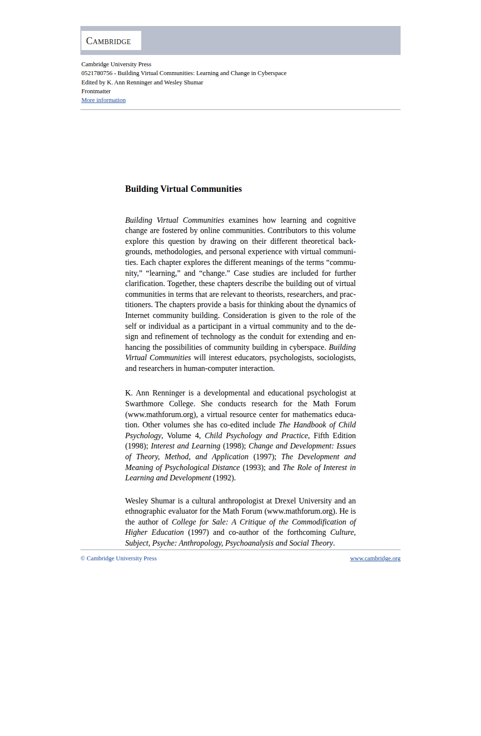Cambridge
Cambridge University Press
0521780756 - Building Virtual Communities: Learning and Change in Cyberspace
Edited by K. Ann Renninger and Wesley Shumar
Frontmatter
More information
Building Virtual Communities
Building Virtual Communities examines how learning and cognitive change are fostered by online communities. Contributors to this volume explore this question by drawing on their different theoretical backgrounds, methodologies, and personal experience with virtual communities. Each chapter explores the different meanings of the terms “community,” “learning,” and “change.” Case studies are included for further clarification. Together, these chapters describe the building out of virtual communities in terms that are relevant to theorists, researchers, and practitioners. The chapters provide a basis for thinking about the dynamics of Internet community building. Consideration is given to the role of the self or individual as a participant in a virtual community and to the design and refinement of technology as the conduit for extending and enhancing the possibilities of community building in cyberspace. Building Virtual Communities will interest educators, psychologists, sociologists, and researchers in human-computer interaction.
K. Ann Renninger is a developmental and educational psychologist at Swarthmore College. She conducts research for the Math Forum (www.mathforum.org), a virtual resource center for mathematics education. Other volumes she has co-edited include The Handbook of Child Psychology, Volume 4, Child Psychology and Practice, Fifth Edition (1998); Interest and Learning (1998); Change and Development: Issues of Theory, Method, and Application (1997); The Development and Meaning of Psychological Distance (1993); and The Role of Interest in Learning and Development (1992).
Wesley Shumar is a cultural anthropologist at Drexel University and an ethnographic evaluator for the Math Forum (www.mathforum.org). He is the author of College for Sale: A Critique of the Commodification of Higher Education (1997) and co-author of the forthcoming Culture, Subject, Psyche: Anthropology, Psychoanalysis and Social Theory.
© Cambridge University Press www.cambridge.org